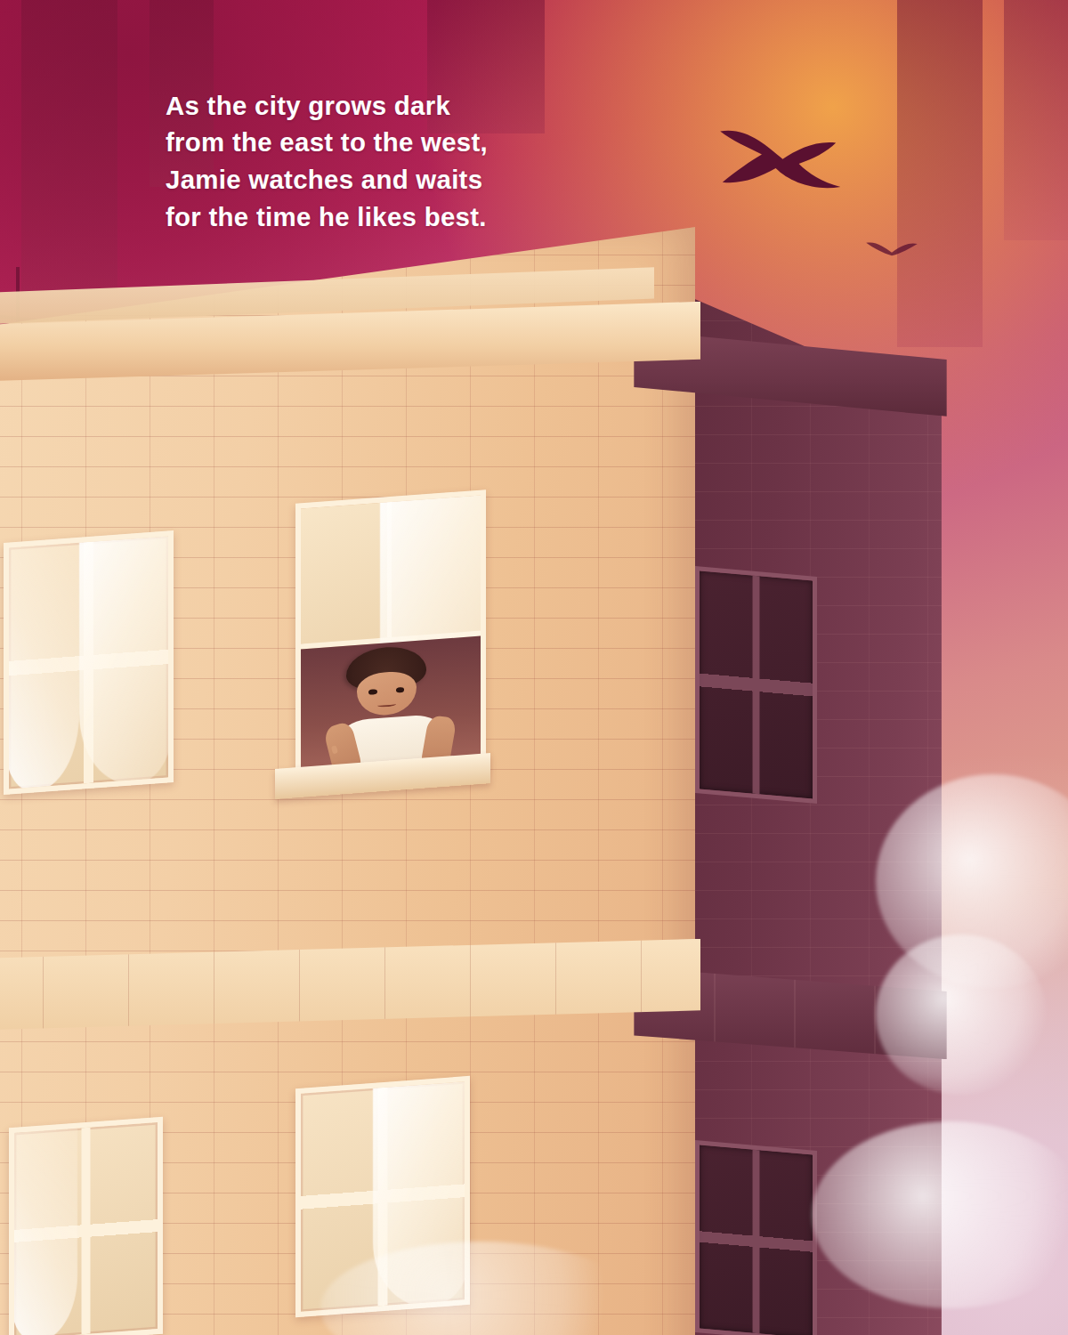As the city grows dark
from the east to the west,
Jamie watches and waits
for the time he likes best.